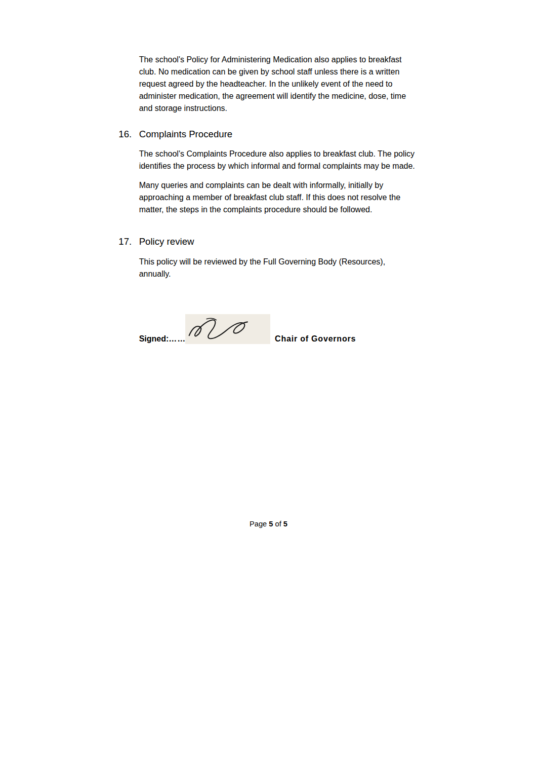The school's Policy for Administering Medication also applies to breakfast club. No medication can be given by school staff unless there is a written request agreed by the headteacher. In the unlikely event of the need to administer medication, the agreement will identify the medicine, dose, time and storage instructions.
16. Complaints Procedure
The school's Complaints Procedure also applies to breakfast club. The policy identifies the process by which informal and formal complaints may be made.
Many queries and complaints can be dealt with informally, initially by approaching a member of breakfast club staff. If this does not resolve the matter, the steps in the complaints procedure should be followed.
17. Policy review
This policy will be reviewed by the Full Governing Body (Resources), annually.
Signed: ……
… Chair of Governors
Page 5 of 5